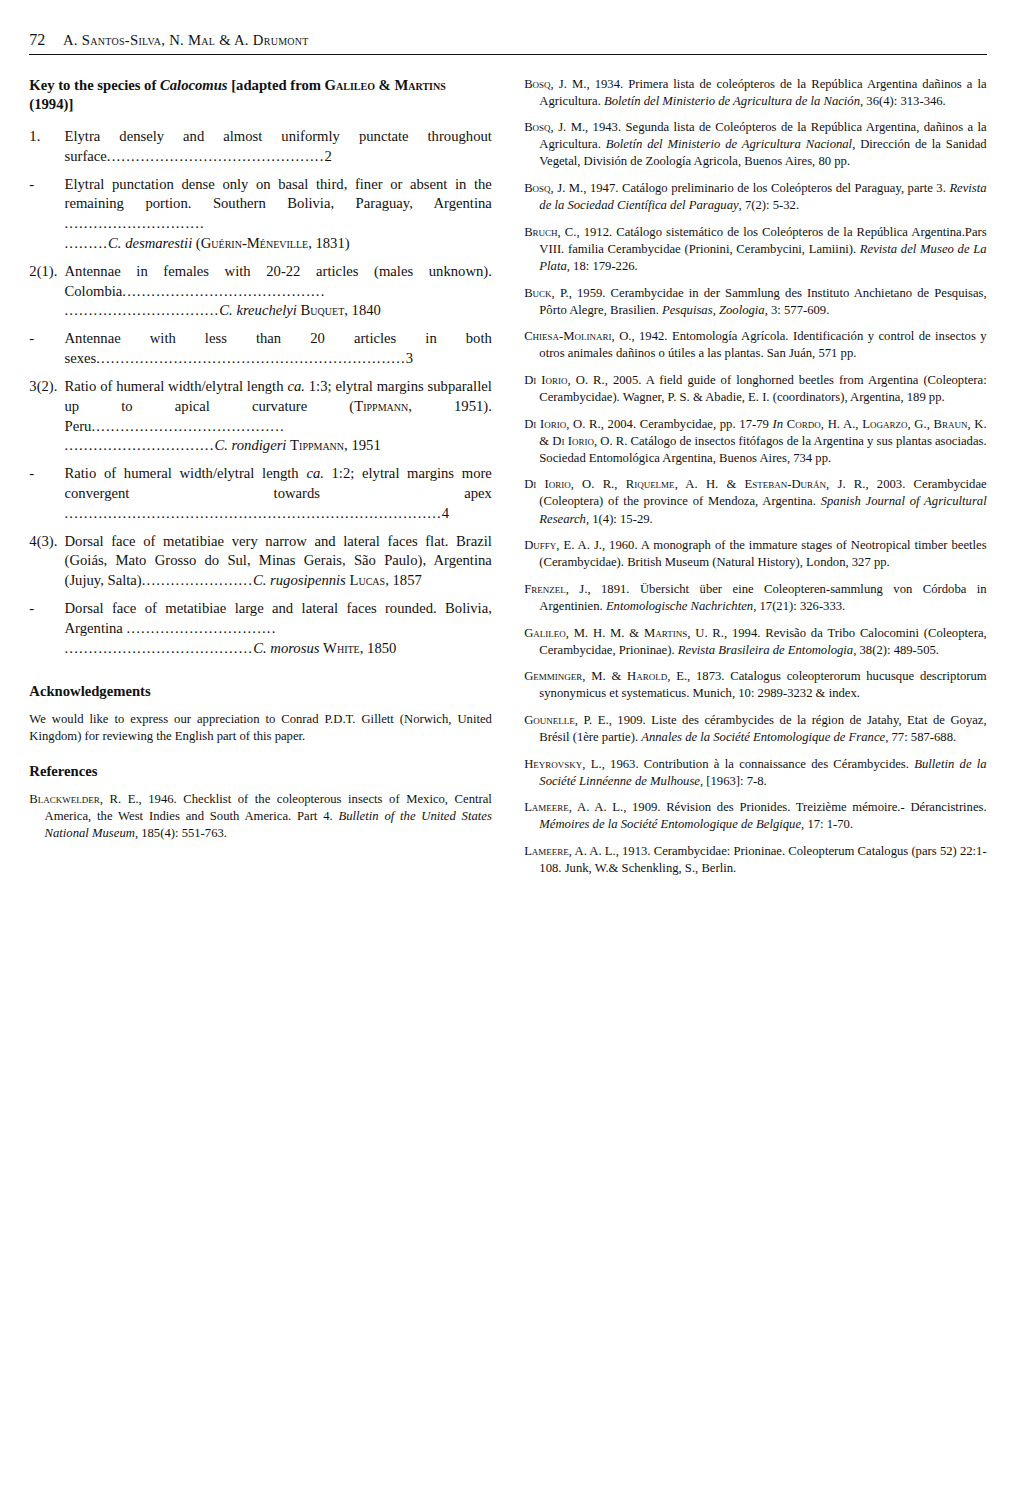72 A. Santos-Silva, N. Mal & A. Drumont
Key to the species of Calocomus [adapted from Galileo & Martins (1994)]
1.
Elytra densely and almost uniformly punctate throughout surface............................................. 2
-
Elytral punctation dense only on basal third, finer or absent in the remaining portion. Southern Bolivia, Paraguay, Argentina .............................
......... C. desmarestii (Guérin-Méneville, 1831)
2(1).
Antennae in females with 20-22 articles (males unknown). Colombia..........................................
................................ C. kreuchelyi Buquet, 1840
-
Antennae with less than 20 articles in both sexes................................................................ 3
3(2).
Ratio of humeral width/elytral length ca. 1:3; elytral margins subparallel up to apical curvature (Tippmann, 1951). Peru........................................
............................... C. rondigeri Tippmann, 1951
-
Ratio of humeral width/elytral length ca. 1:2; elytral margins more convergent towards apex .............................................................................. 4
4(3).
Dorsal face of metatibiae very narrow and lateral faces flat. Brazil (Goiás, Mato Grosso do Sul, Minas Gerais, São Paulo), Argentina (Jujuy, Salta)....................... C. rugosipennis Lucas, 1857
-
Dorsal face of metatibiae large and lateral faces rounded. Bolivia, Argentina ...............................
....................................... C. morosus White, 1850
Acknowledgements
We would like to express our appreciation to Conrad P.D.T. Gillett (Norwich, United Kingdom) for reviewing the English part of this paper.
References
Blackwelder, R. E., 1946. Checklist of the coleopterous insects of Mexico, Central America, the West Indies and South America. Part 4. Bulletin of the United States National Museum, 185(4): 551-763.
Bosq, J. M., 1934. Primera lista de coleópteros de la República Argentina dañinos a la Agricultura. Boletín del Ministerio de Agricultura de la Nación, 36(4): 313-346.
Bosq, J. M., 1943. Segunda lista de Coleópteros de la República Argentina, dañinos a la Agricultura. Boletín del Ministerio de Agricultura Nacional, Dirección de la Sanidad Vegetal, División de Zoología Agricola, Buenos Aires, 80 pp.
Bosq, J. M., 1947. Catálogo preliminario de los Coleópteros del Paraguay, parte 3. Revista de la Sociedad Científica del Paraguay, 7(2): 5-32.
Bruch, C., 1912. Catálogo sistemático de los Coleópteros de la República Argentina.Pars VIII. familia Cerambycidae (Prionini, Cerambycini, Lamiini). Revista del Museo de La Plata, 18: 179-226.
Buck, P., 1959. Cerambycidae in der Sammlung des Instituto Anchietano de Pesquisas, Pôrto Alegre, Brasilien. Pesquisas, Zoologia, 3: 577-609.
Chiesa-Molinari, O., 1942. Entomología Agrícola. Identificación y control de insectos y otros animales dañinos o útiles a las plantas. San Juán, 571 pp.
Di Iorio, O. R., 2005. A field guide of longhorned beetles from Argentina (Coleoptera: Cerambycidae). Wagner, P. S. & Abadie, E. I. (coordinators), Argentina, 189 pp.
Di Iorio, O. R., 2004. Cerambycidae, pp. 17-79 In Cordo, H. A., Logarzo, G., Braun, K. & Di Iorio, O. R. Catálogo de insectos fitófagos de la Argentina y sus plantas asociadas. Sociedad Entomológica Argentina, Buenos Aires, 734 pp.
Di Iorio, O. R., Riquelme, A. H. & Esteban-Durán, J. R., 2003. Cerambycidae (Coleoptera) of the province of Mendoza, Argentina. Spanish Journal of Agricultural Research, 1(4): 15-29.
Duffy, E. A. J., 1960. A monograph of the immature stages of Neotropical timber beetles (Cerambycidae). British Museum (Natural History), London, 327 pp.
Frenzel, J., 1891. Übersicht über eine Coleopteren-sammlung von Córdoba in Argentinien. Entomologische Nachrichten, 17(21): 326-333.
Galileo, M. H. M. & Martins, U. R., 1994. Revisão da Tribo Calocomini (Coleoptera, Cerambycidae, Prioninae). Revista Brasileira de Entomologia, 38(2): 489-505.
Gemminger, M. & Harold, E., 1873. Catalogus coleopterorum hucusque descriptorum synonymicus et systematicus. Munich, 10: 2989-3232 & index.
Gounelle, P. E., 1909. Liste des cérambycides de la région de Jatahy, Etat de Goyaz, Brésil (1ère partie). Annales de la Société Entomologique de France, 77: 587-688.
Heyrovsky, L., 1963. Contribution à la connaissance des Cérambycides. Bulletin de la Société Linnéenne de Mulhouse, [1963]: 7-8.
Lameere, A. A. L., 1909. Révision des Prionides. Treizième mémoire.- Dérancistrines. Mémoires de la Société Entomologique de Belgique, 17: 1-70.
Lameere, A. A. L., 1913. Cerambycidae: Prioninae. Coleopterum Catalogus (pars 52) 22:1-108. Junk, W.& Schenkling, S., Berlin.